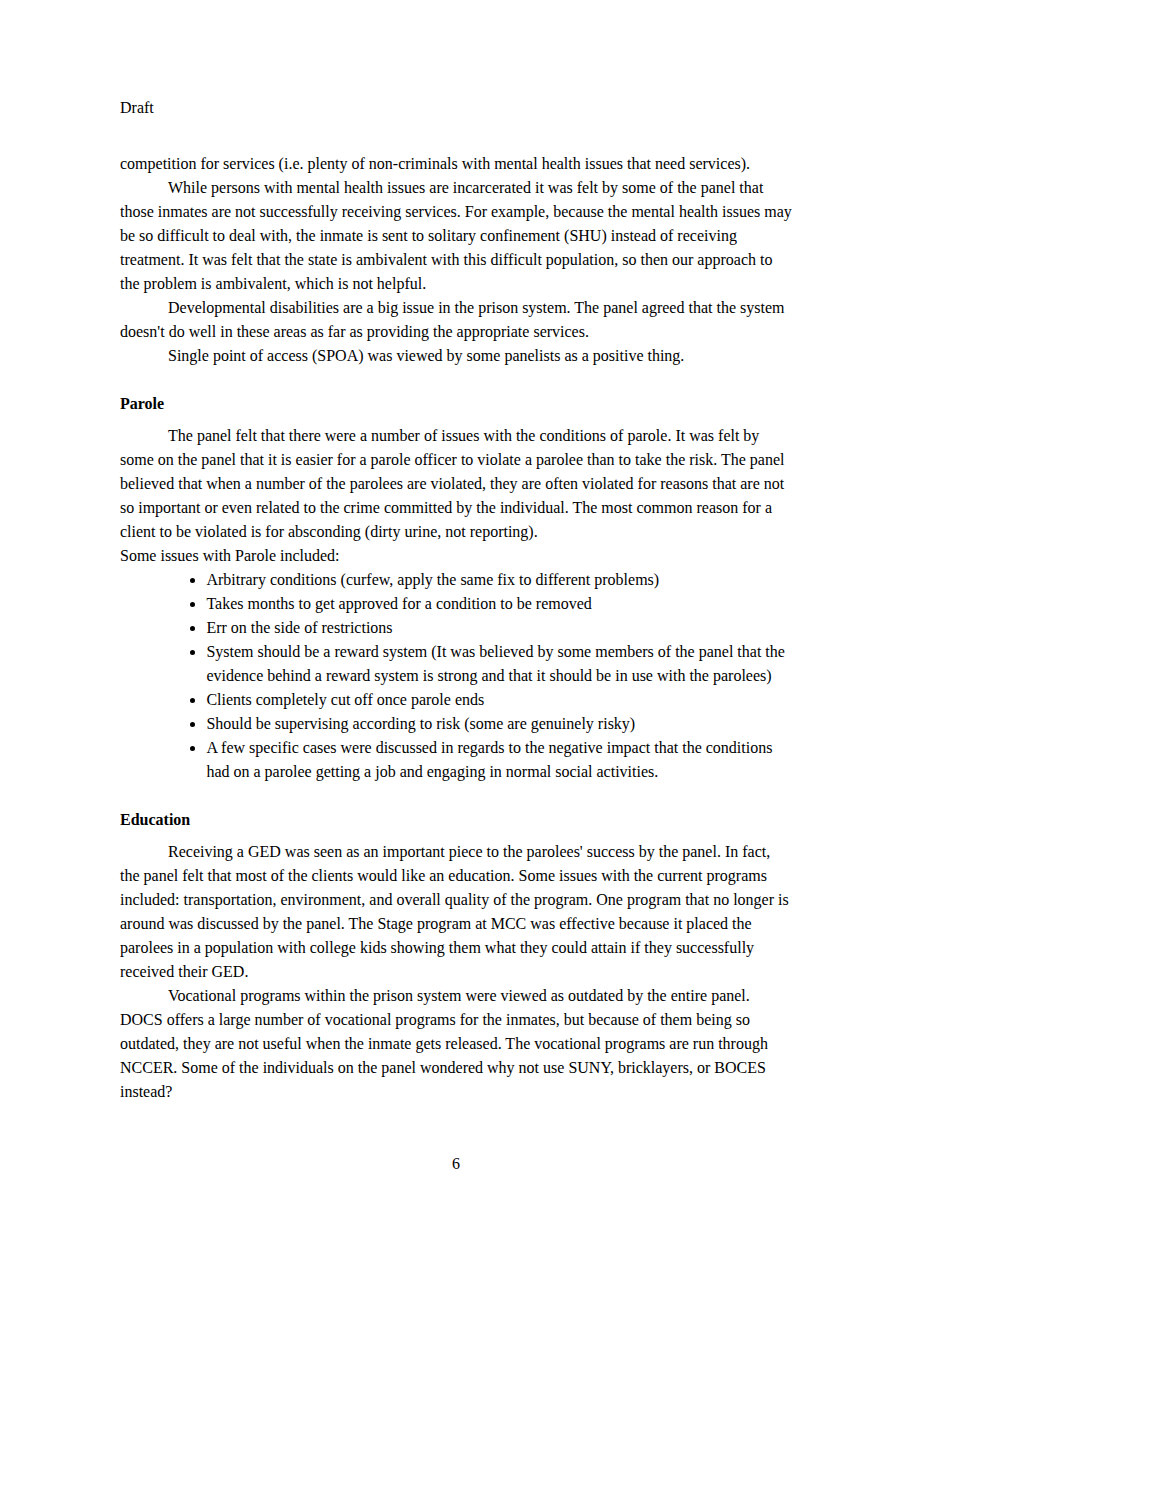Draft
competition for services (i.e. plenty of non-criminals with mental health issues that need services).
While persons with mental health issues are incarcerated it was felt by some of the panel that those inmates are not successfully receiving services. For example, because the mental health issues may be so difficult to deal with, the inmate is sent to solitary confinement (SHU) instead of receiving treatment. It was felt that the state is ambivalent with this difficult population, so then our approach to the problem is ambivalent, which is not helpful.
Developmental disabilities are a big issue in the prison system. The panel agreed that the system doesn't do well in these areas as far as providing the appropriate services.
Single point of access (SPOA) was viewed by some panelists as a positive thing.
Parole
The panel felt that there were a number of issues with the conditions of parole. It was felt by some on the panel that it is easier for a parole officer to violate a parolee than to take the risk. The panel believed that when a number of the parolees are violated, they are often violated for reasons that are not so important or even related to the crime committed by the individual. The most common reason for a client to be violated is for absconding (dirty urine, not reporting).
Some issues with Parole included:
Arbitrary conditions (curfew, apply the same fix to different problems)
Takes months to get approved for a condition to be removed
Err on the side of restrictions
System should be a reward system (It was believed by some members of the panel that the evidence behind a reward system is strong and that it should be in use with the parolees)
Clients completely cut off once parole ends
Should be supervising according to risk (some are genuinely risky)
A few specific cases were discussed in regards to the negative impact that the conditions had on a parolee getting a job and engaging in normal social activities.
Education
Receiving a GED was seen as an important piece to the parolees' success by the panel. In fact, the panel felt that most of the clients would like an education. Some issues with the current programs included: transportation, environment, and overall quality of the program. One program that no longer is around was discussed by the panel. The Stage program at MCC was effective because it placed the parolees in a population with college kids showing them what they could attain if they successfully received their GED.
Vocational programs within the prison system were viewed as outdated by the entire panel. DOCS offers a large number of vocational programs for the inmates, but because of them being so outdated, they are not useful when the inmate gets released. The vocational programs are run through NCCER. Some of the individuals on the panel wondered why not use SUNY, bricklayers, or BOCES instead?
6